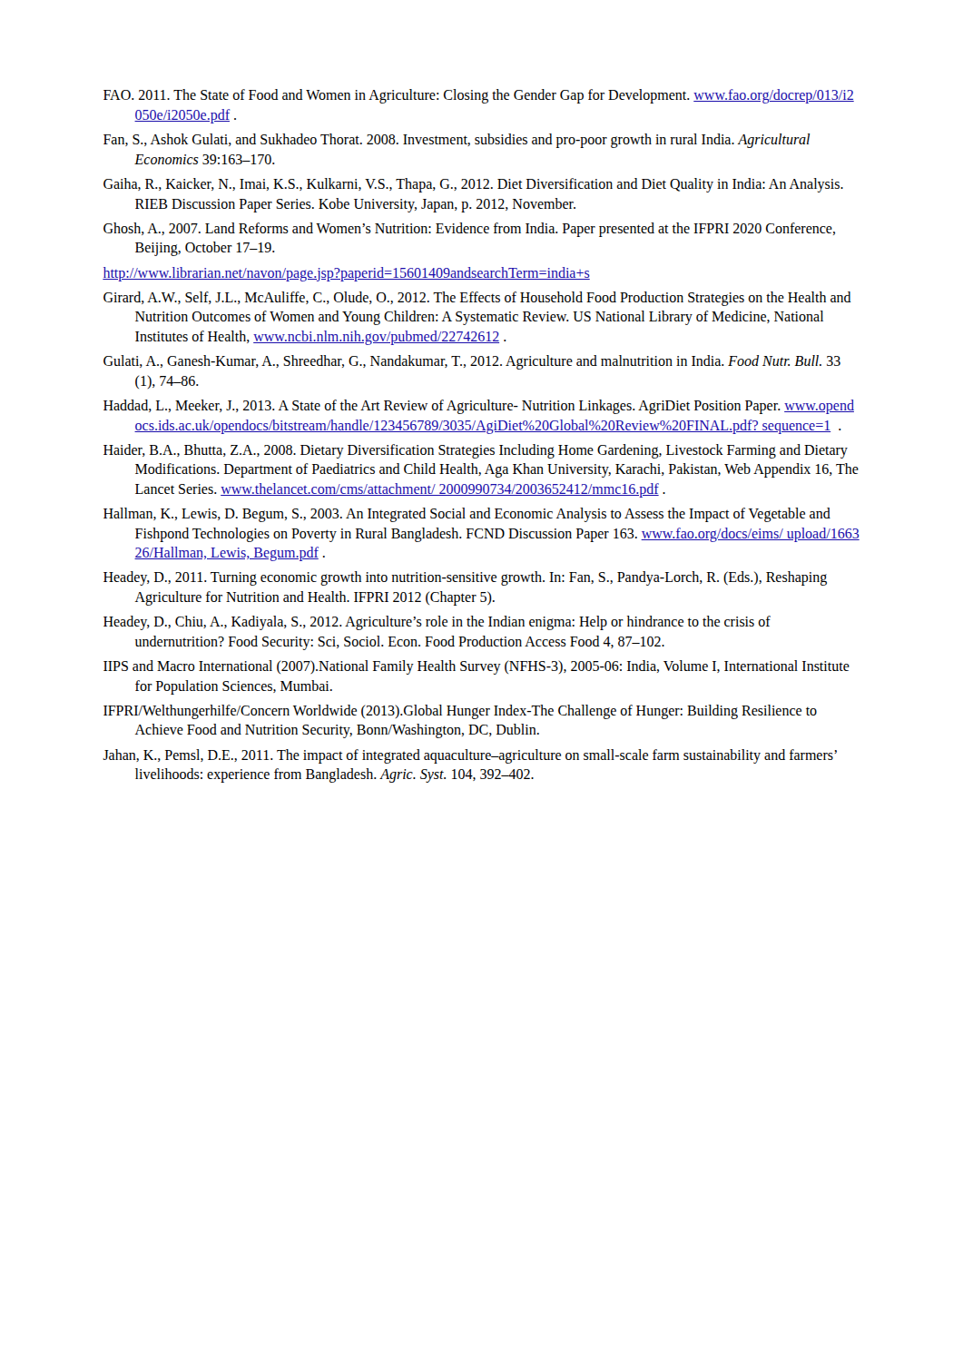FAO. 2011. The State of Food and Women in Agriculture: Closing the Gender Gap for Development. www.fao.org/docrep/013/i2050e/i2050e.pdf .
Fan, S., Ashok Gulati, and Sukhadeo Thorat. 2008. Investment, subsidies and pro-poor growth in rural India. Agricultural Economics 39:163–170.
Gaiha, R., Kaicker, N., Imai, K.S., Kulkarni, V.S., Thapa, G., 2012. Diet Diversification and Diet Quality in India: An Analysis. RIEB Discussion Paper Series. Kobe University, Japan, p. 2012, November.
Ghosh, A., 2007. Land Reforms and Women’s Nutrition: Evidence from India. Paper presented at the IFPRI 2020 Conference, Beijing, October 17–19.
http://www.librarian.net/navon/page.jsp?paperid=15601409andsearchTerm=india+s
Girard, A.W., Self, J.L., McAuliffe, C., Olude, O., 2012. The Effects of Household Food Production Strategies on the Health and Nutrition Outcomes of Women and Young Children: A Systematic Review. US National Library of Medicine, National Institutes of Health, www.ncbi.nlm.nih.gov/pubmed/22742612 .
Gulati, A., Ganesh-Kumar, A., Shreedhar, G., Nandakumar, T., 2012. Agriculture and malnutrition in India. Food Nutr. Bull. 33 (1), 74–86.
Haddad, L., Meeker, J., 2013. A State of the Art Review of Agriculture- Nutrition Linkages. AgriDiet Position Paper. www.opendocs.ids.ac.uk/opendocs/bitstream/handle/123456789/3035/AgiDiet%20Global%20Review%20FINAL.pdf? sequence=1 .
Haider, B.A., Bhutta, Z.A., 2008. Dietary Diversification Strategies Including Home Gardening, Livestock Farming and Dietary Modifications. Department of Paediatrics and Child Health, Aga Khan University, Karachi, Pakistan, Web Appendix 16, The Lancet Series. www.thelancet.com/cms/attachment/ 2000990734/2003652412/mmc16.pdf .
Hallman, K., Lewis, D. Begum, S., 2003. An Integrated Social and Economic Analysis to Assess the Impact of Vegetable and Fishpond Technologies on Poverty in Rural Bangladesh. FCND Discussion Paper 163. www.fao.org/docs/eims/ upload/166326/Hallman, Lewis, Begum.pdf .
Headey, D., 2011. Turning economic growth into nutrition-sensitive growth. In: Fan, S., Pandya-Lorch, R. (Eds.), Reshaping Agriculture for Nutrition and Health. IFPRI 2012 (Chapter 5).
Headey, D., Chiu, A., Kadiyala, S., 2012. Agriculture’s role in the Indian enigma: Help or hindrance to the crisis of undernutrition? Food Security: Sci, Sociol. Econ. Food Production Access Food 4, 87–102.
IIPS and Macro International (2007).National Family Health Survey (NFHS-3), 2005-06: India, Volume I, International Institute for Population Sciences, Mumbai.
IFPRI/Welthungerhilfe/Concern Worldwide (2013).Global Hunger Index-The Challenge of Hunger: Building Resilience to Achieve Food and Nutrition Security, Bonn/Washington, DC, Dublin.
Jahan, K., Pemsl, D.E., 2011. The impact of integrated aquaculture–agriculture on small-scale farm sustainability and farmers’ livelihoods: experience from Bangladesh. Agric. Syst. 104, 392–402.